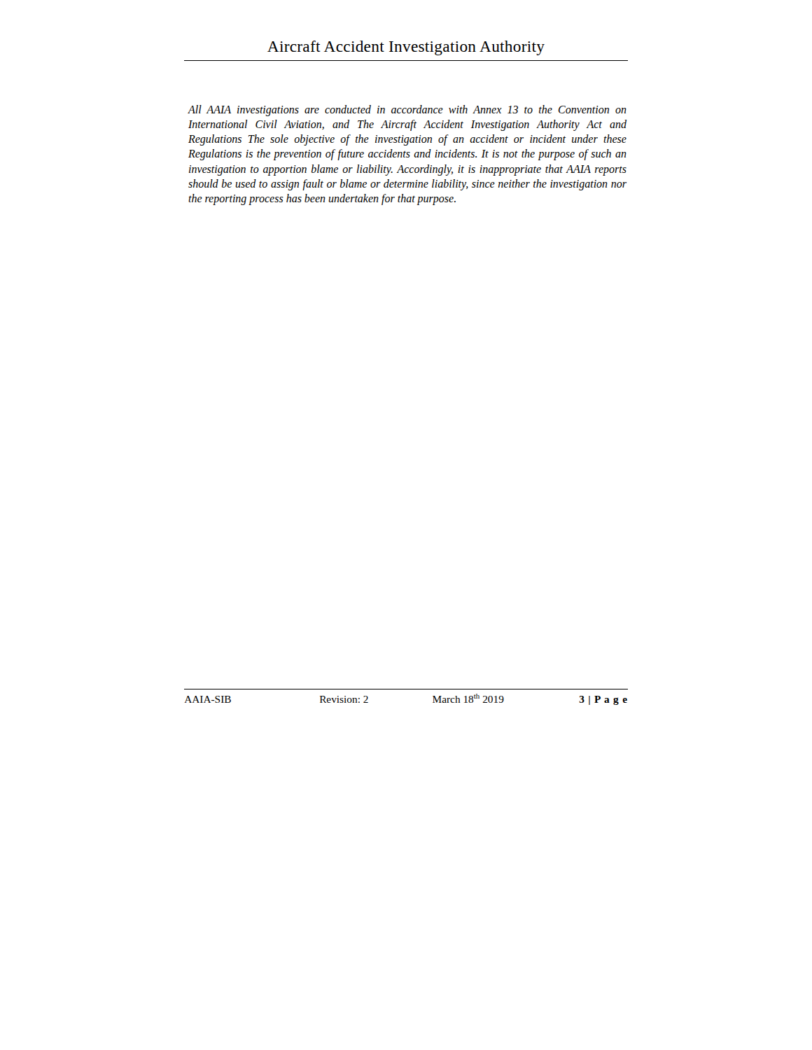Aircraft Accident Investigation Authority
All AAIA investigations are conducted in accordance with Annex 13 to the Convention on International Civil Aviation, and The Aircraft Accident Investigation Authority Act and Regulations The sole objective of the investigation of an accident or incident under these Regulations is the prevention of future accidents and incidents. It is not the purpose of such an investigation to apportion blame or liability. Accordingly, it is inappropriate that AAIA reports should be used to assign fault or blame or determine liability, since neither the investigation nor the reporting process has been undertaken for that purpose.
AAIA-SIB
Revision: 2
March 18th 2019
3 | P a g e